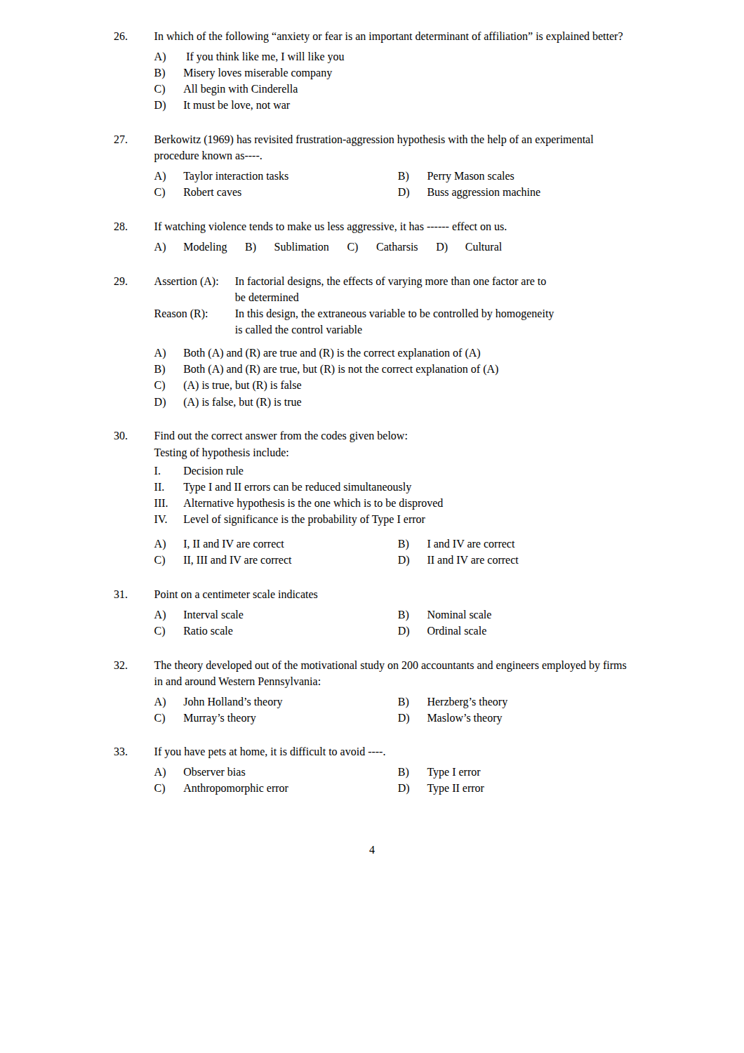26.
In which of the following “anxiety or fear is an important determinant of affiliation” is explained better?
A) If you think like me, I will like you
B) Misery loves miserable company
C) All begin with Cinderella
D) It must be love, not war
27.
Berkowitz (1969) has revisited frustration-aggression hypothesis with the help of an experimental procedure known as----.
A) Taylor interaction tasks
B) Perry Mason scales
C) Robert caves
D) Buss aggression machine
28.
If watching violence tends to make us less aggressive, it has ------ effect on us.
A) Modeling
B) Sublimation
C) Catharsis
D) Cultural
29.
Assertion (A): In factorial designs, the effects of varying more than one factor are to
be determined
Reason (R): In this design, the extraneous variable to be controlled by homogeneity
is called the control variable
A) Both (A) and (R) are true and (R) is the correct explanation of (A)
B) Both (A) and (R) are true, but (R) is not the correct explanation of (A)
C)(A) is true, but (R) is false
D)(A) is false, but (R) is true
30.
Find out the correct answer from the codes given below:
Testing of hypothesis include:
I. Decision rule
II. Type I and II errors can be reduced simultaneously
III. Alternative hypothesis is the one which is to be disproved
IV. Level of significance is the probability of Type I error
A) I, II and IV are correct
B) I and IV are correct
C) II, III and IV are correct
D) II and IV are correct
31.
Point on a centimeter scale indicates
A) Interval scale
B) Nominal scale
C) Ratio scale
D) Ordinal scale
32.
The theory developed out of the motivational study on 200 accountants and engineers employed by firms in and around Western Pennsylvania:
A) John Holland’s theory
B) Herzberg’s theory
C) Murray’s theory
D) Maslow’s theory
33.
If you have pets at home, it is difficult to avoid ----.
A) Observer bias
B) Type I error
C) Anthropomorphic error
D) Type II error
4